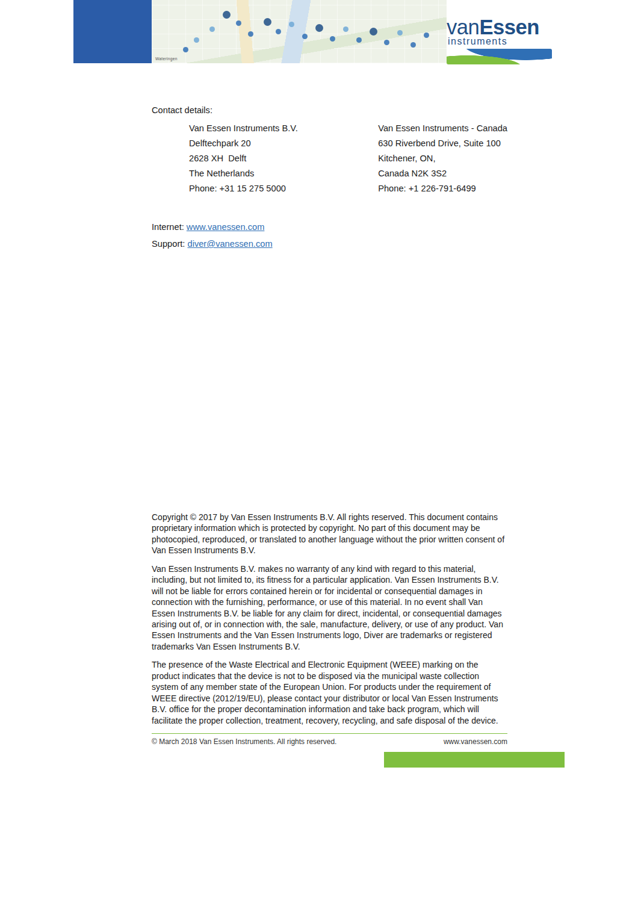Wateringen
vanEssen
instruments
Contact details:
| Van Essen Instruments B.V. | Van Essen Instruments - Canada |
| Delftechpark 20 | 630 Riverbend Drive, Suite 100 |
| 2628 XH Delft | Kitchener, ON, |
| The Netherlands | Canada N2K 3S2 |
| Phone: +31 15 275 5000 | Phone: +1 226-791-6499 |
Internet: www.vanessen.com
Support: diver@vanessen.com
Copyright © 2017 by Van Essen Instruments B.V. All rights reserved. This document contains proprietary information which is protected by copyright. No part of this document may be photocopied, reproduced, or translated to another language without the prior written consent of Van Essen Instruments B.V.
Van Essen Instruments B.V. makes no warranty of any kind with regard to this material, including, but not limited to, its fitness for a particular application. Van Essen Instruments B.V. will not be liable for errors contained herein or for incidental or consequential damages in connection with the furnishing, performance, or use of this material. In no event shall Van Essen Instruments B.V. be liable for any claim for direct, incidental, or consequential damages arising out of, or in connection with, the sale, manufacture, delivery, or use of any product. Van Essen Instruments and the Van Essen Instruments logo, Diver are trademarks or registered trademarks Van Essen Instruments B.V.
The presence of the Waste Electrical and Electronic Equipment (WEEE) marking on the product indicates that the device is not to be disposed via the municipal waste collection system of any member state of the European Union. For products under the requirement of WEEE directive (2012/19/EU), please contact your distributor or local Van Essen Instruments B.V. office for the proper decontamination information and take back program, which will facilitate the proper collection, treatment, recovery, recycling, and safe disposal of the device.
© March 2018 Van Essen Instruments. All rights reserved. www.vanessen.com